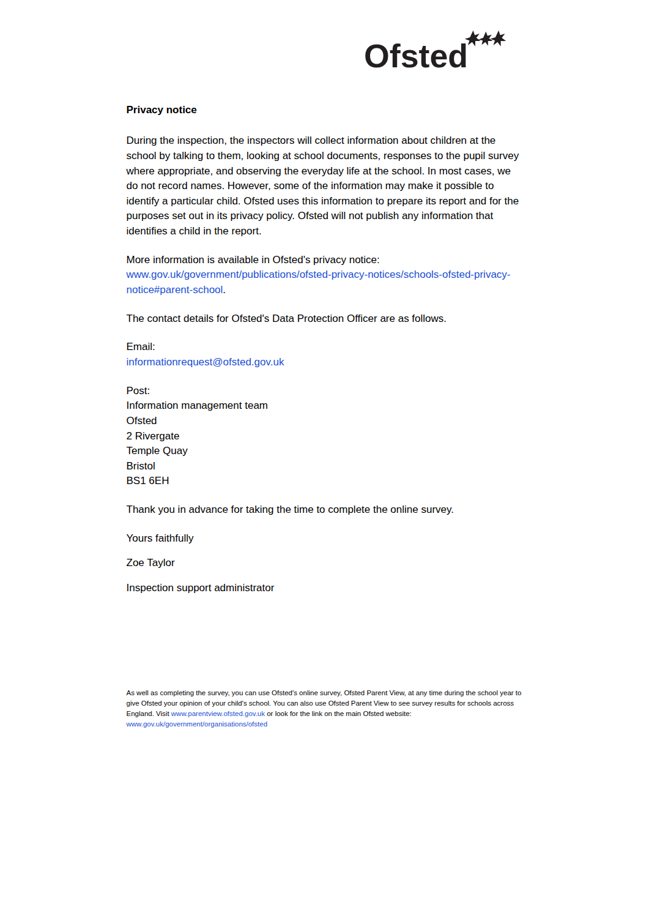Privacy notice
During the inspection, the inspectors will collect information about children at the school by talking to them, looking at school documents, responses to the pupil survey where appropriate, and observing the everyday life at the school. In most cases, we do not record names. However, some of the information may make it possible to identify a particular child. Ofsted uses this information to prepare its report and for the purposes set out in its privacy policy. Ofsted will not publish any information that identifies a child in the report.
More information is available in Ofsted's privacy notice:
www.gov.uk/government/publications/ofsted-privacy-notices/schools-ofsted-privacy-notice#parent-school.
The contact details for Ofsted's Data Protection Officer are as follows.
Email:
informationrequest@ofsted.gov.uk
Post: Information management team Ofsted 2 Rivergate Temple Quay Bristol BS1 6EH
Thank you in advance for taking the time to complete the online survey.
Yours faithfully
Zoe Taylor
Inspection support administrator
As well as completing the survey, you can use Ofsted's online survey, Ofsted Parent View, at any time during the school year to give Ofsted your opinion of your child's school. You can also use Ofsted Parent View to see survey results for schools across England. Visit www.parentview.ofsted.gov.uk or look for the link on the main Ofsted website: www.gov.uk/government/organisations/ofsted